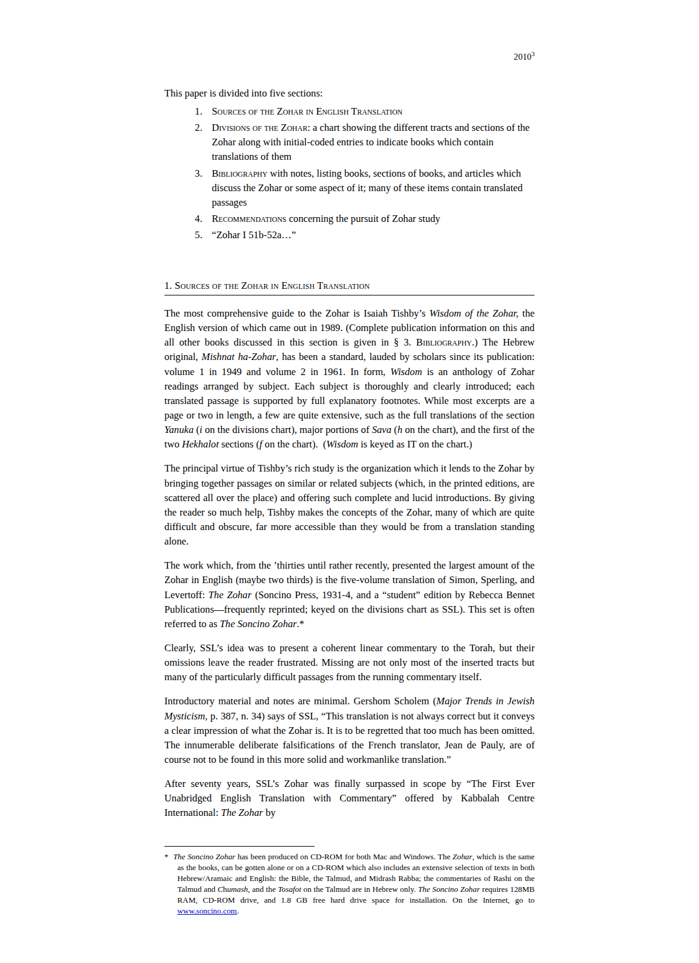20103
This paper is divided into five sections:
Sources of the Zohar in English Translation
Divisions of the Zohar: a chart showing the different tracts and sections of the Zohar along with initial-coded entries to indicate books which contain translations of them
Bibliography with notes, listing books, sections of books, and articles which discuss the Zohar or some aspect of it; many of these items contain translated passages
Recommendations concerning the pursuit of Zohar study
“Zohar I 51b-52a…”
1. Sources of the Zohar in English Translation
The most comprehensive guide to the Zohar is Isaiah Tishby’s Wisdom of the Zohar, the English version of which came out in 1989. (Complete publication information on this and all other books discussed in this section is given in § 3. Bibliography.) The Hebrew original, Mishnat ha-Zohar, has been a standard, lauded by scholars since its publication: volume 1 in 1949 and volume 2 in 1961. In form, Wisdom is an anthology of Zohar readings arranged by subject. Each subject is thoroughly and clearly introduced; each translated passage is supported by full explanatory footnotes. While most excerpts are a page or two in length, a few are quite extensive, such as the full translations of the section Yanuka (i on the divisions chart), major portions of Sava (h on the chart), and the first of the two Hekhalot sections (f on the chart). (Wisdom is keyed as IT on the chart.)
The principal virtue of Tishby’s rich study is the organization which it lends to the Zohar by bringing together passages on similar or related subjects (which, in the printed editions, are scattered all over the place) and offering such complete and lucid introductions. By giving the reader so much help, Tishby makes the concepts of the Zohar, many of which are quite difficult and obscure, far more accessible than they would be from a translation standing alone.
The work which, from the ’thirties until rather recently, presented the largest amount of the Zohar in English (maybe two thirds) is the five-volume translation of Simon, Sperling, and Levertoff: The Zohar (Soncino Press, 1931-4, and a “student” edition by Rebecca Bennet Publications—frequently reprinted; keyed on the divisions chart as SSL). This set is often referred to as The Soncino Zohar.*
Clearly, SSL’s idea was to present a coherent linear commentary to the Torah, but their omissions leave the reader frustrated. Missing are not only most of the inserted tracts but many of the particularly difficult passages from the running commentary itself.
Introductory material and notes are minimal. Gershom Scholem (Major Trends in Jewish Mysticism, p. 387, n. 34) says of SSL, “This translation is not always correct but it conveys a clear impression of what the Zohar is. It is to be regretted that too much has been omitted. The innumerable deliberate falsifications of the French translator, Jean de Pauly, are of course not to be found in this more solid and workmanlike translation.”
After seventy years, SSL’s Zohar was finally surpassed in scope by “The First Ever Unabridged English Translation with Commentary” offered by Kabbalah Centre International: The Zohar by
*The Soncino Zohar has been produced on CD-ROM for both Mac and Windows. The Zohar, which is the same as the books, can be gotten alone or on a CD-ROM which also includes an extensive selection of texts in both Hebrew/Aramaic and English: the Bible, the Talmud, and Midrash Rabba; the commentaries of Rashi on the Talmud and Chumash, and the Tosafot on the Talmud are in Hebrew only. The Soncino Zohar requires 128MB RAM, CD-ROM drive, and 1.8 GB free hard drive space for installation. On the Internet, go to www.soncino.com.